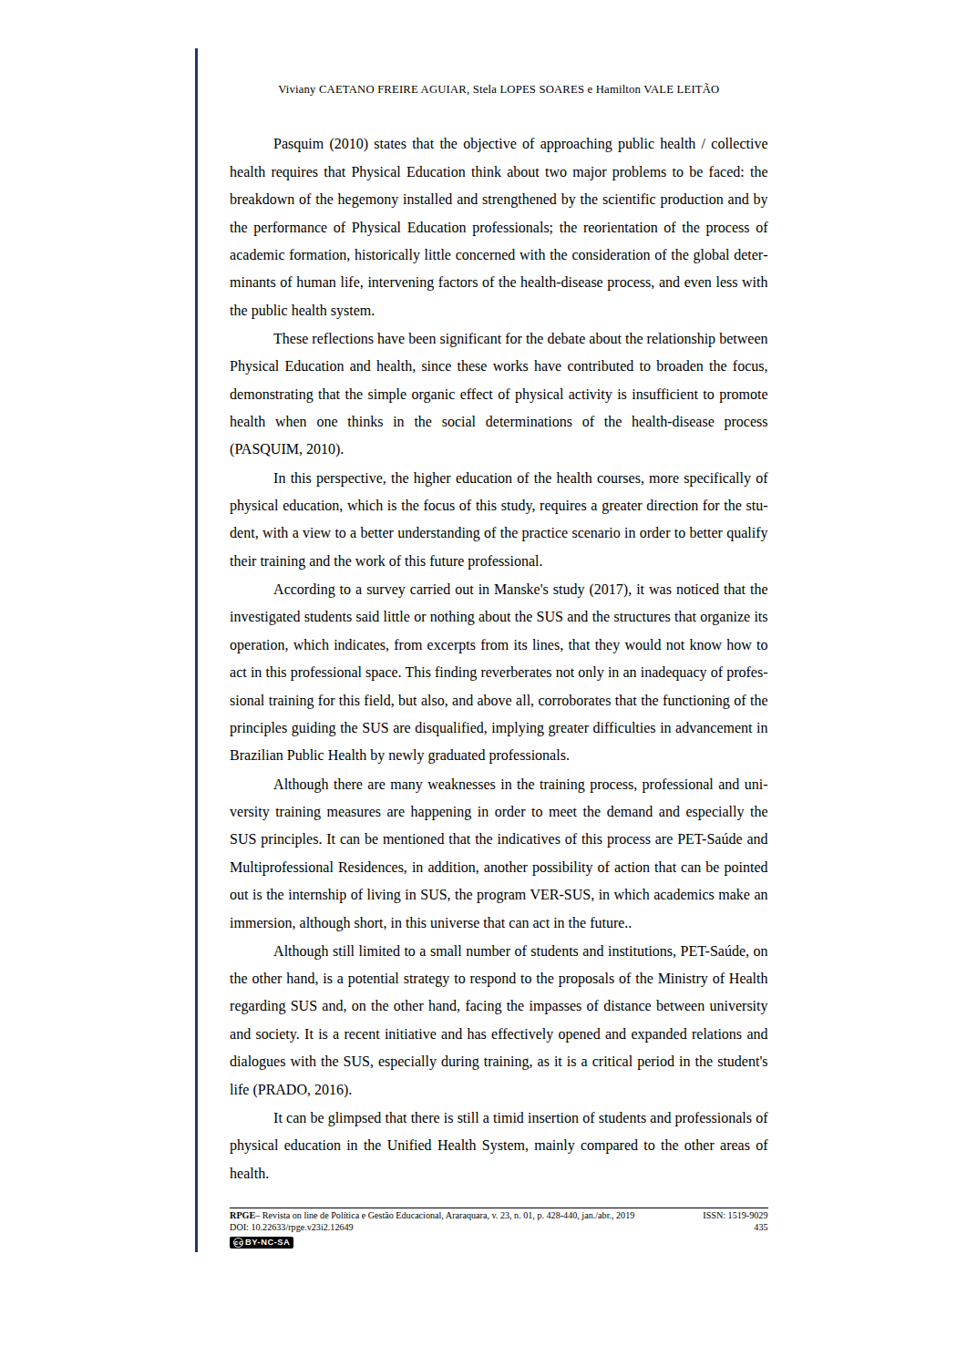Viviany CAETANO FREIRE AGUIAR, Stela LOPES SOARES e Hamilton VALE LEITÃO
Pasquim (2010) states that the objective of approaching public health / collective health requires that Physical Education think about two major problems to be faced: the breakdown of the hegemony installed and strengthened by the scientific production and by the performance of Physical Education professionals; the reorientation of the process of academic formation, historically little concerned with the consideration of the global determinants of human life, intervening factors of the health-disease process, and even less with the public health system.
These reflections have been significant for the debate about the relationship between Physical Education and health, since these works have contributed to broaden the focus, demonstrating that the simple organic effect of physical activity is insufficient to promote health when one thinks in the social determinations of the health-disease process (PASQUIM, 2010).
In this perspective, the higher education of the health courses, more specifically of physical education, which is the focus of this study, requires a greater direction for the student, with a view to a better understanding of the practice scenario in order to better qualify their training and the work of this future professional.
According to a survey carried out in Manske's study (2017), it was noticed that the investigated students said little or nothing about the SUS and the structures that organize its operation, which indicates, from excerpts from its lines, that they would not know how to act in this professional space. This finding reverberates not only in an inadequacy of professional training for this field, but also, and above all, corroborates that the functioning of the principles guiding the SUS are disqualified, implying greater difficulties in advancement in Brazilian Public Health by newly graduated professionals.
Although there are many weaknesses in the training process, professional and university training measures are happening in order to meet the demand and especially the SUS principles. It can be mentioned that the indicatives of this process are PET-Saúde and Multiprofessional Residences, in addition, another possibility of action that can be pointed out is the internship of living in SUS, the program VER-SUS, in which academics make an immersion, although short, in this universe that can act in the future..
Although still limited to a small number of students and institutions, PET-Saúde, on the other hand, is a potential strategy to respond to the proposals of the Ministry of Health regarding SUS and, on the other hand, facing the impasses of distance between university and society. It is a recent initiative and has effectively opened and expanded relations and dialogues with the SUS, especially during training, as it is a critical period in the student's life (PRADO, 2016).
It can be glimpsed that there is still a timid insertion of students and professionals of physical education in the Unified Health System, mainly compared to the other areas of health.
RPGE– Revista on line de Política e Gestão Educacional, Araraquara, v. 23, n. 01, p. 428-440, jan./abr., 2019
ISSN: 1519-9029
DOI: 10.22633/rpge.v23i2.12649
435
cc BY-NC-SA